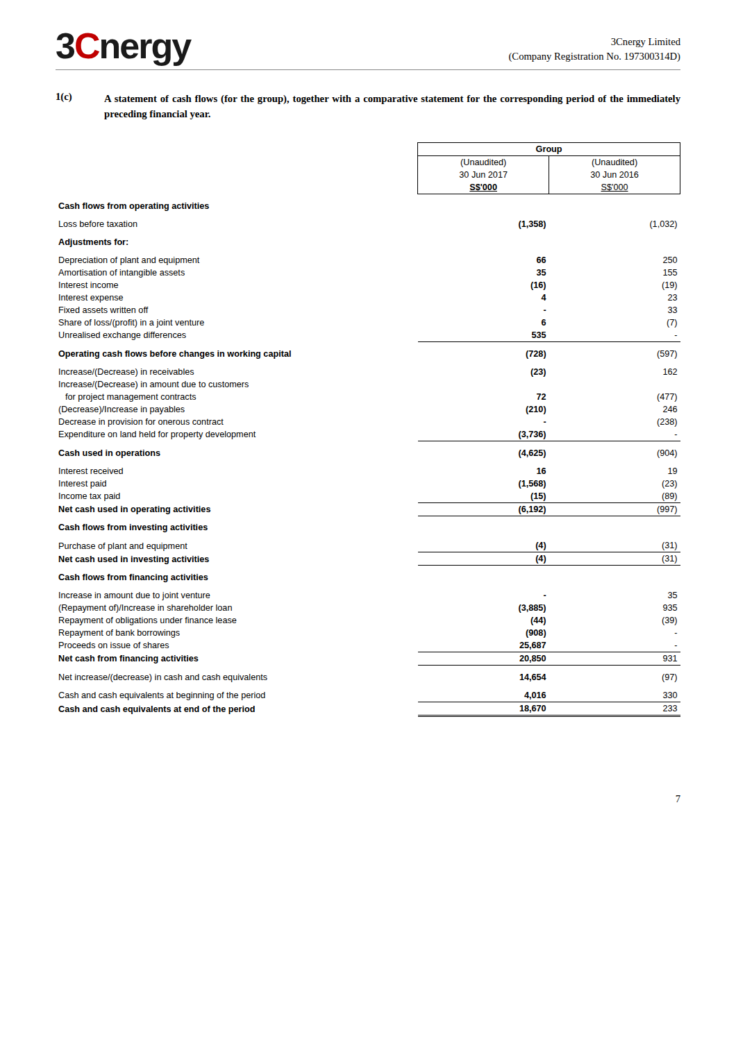3 Cnergy
3Cnergy Limited
(Company Registration No. 197300314D)
1(c)
A statement of cash flows (for the group), together with a comparative statement for the corresponding period of the immediately preceding financial year.
| | | Group |
| | | (Unaudited) | (Unaudited) |
| | | 30 Jun 2017 | 30 Jun 2016 |
| | | S$'000 | S$'000 |
| Cash flows from operating activities | | | |
| Loss before taxation | | (1,358) | (1,032) |
| Adjustments for: | | | |
| Depreciation of plant and equipment | | 66 | 250 |
| Amortisation of intangible assets | | 35 | 155 |
| Interest income | | (16) | (19) |
| Interest expense | | 4 | 23 |
| Fixed assets written off | | - | 33 |
| Share of loss/(profit) in a joint venture | | 6 | (7) |
| Unrealised exchange differences | | 535 | - |
| Operating cash flows before changes in working capital | | (728) | (597) |
| Increase/(Decrease) in receivables | | (23) | 162 |
| Increase/(Decrease) in amount due to customers | | | |
| for project management contracts | | 72 | (477) |
| (Decrease)/Increase in payables | | (210) | 246 |
| Decrease in provision for onerous contract | | - | (238) |
| Expenditure on land held for property development | | (3,736) | - |
| Cash used in operations | | (4,625) | (904) |
| Interest received | | 16 | 19 |
| Interest paid | | (1,568) | (23) |
| Income tax paid | | (15) | (89) |
| Net cash used in operating activities | | (6,192) | (997) |
| Cash flows from investing activities | | | |
| Purchase of plant and equipment | | (4) | (31) |
| Net cash used in investing activities | | (4) | (31) |
| Cash flows from financing activities | | | |
| Increase in amount due to joint venture | | - | 35 |
| (Repayment of)/Increase in shareholder loan | | (3,885) | 935 |
| Repayment of obligations under finance lease | | (44) | (39) |
| Repayment of bank borrowings | | (908) | - |
| Proceeds on issue of shares | | 25,687 | - |
| Net cash from financing activities | | 20,850 | 931 |
| Net increase/(decrease) in cash and cash equivalents | | 14,654 | (97) |
| Cash and cash equivalents at beginning of the period | | 4,016 | 330 |
| Cash and cash equivalents at end of the period | | 18,670 | 233 |
7